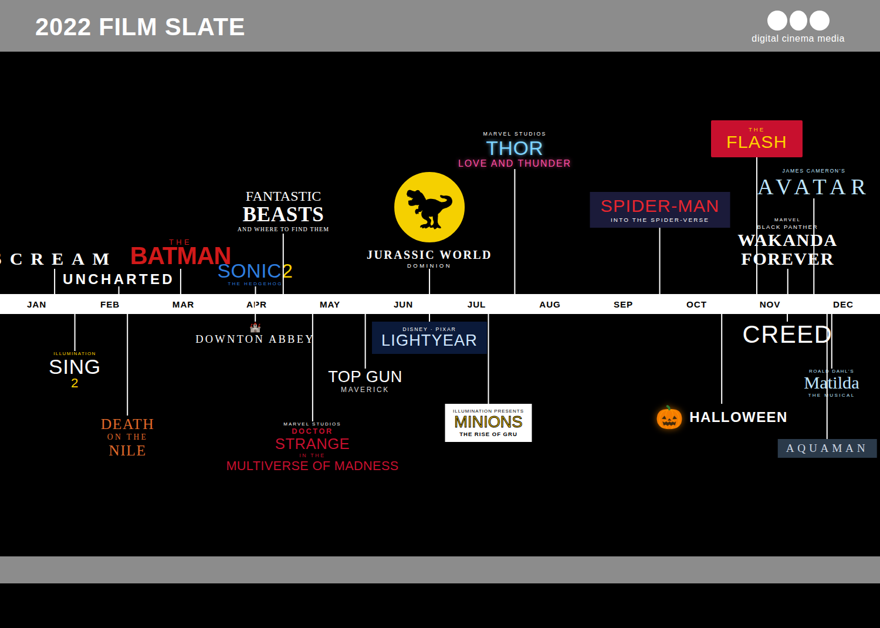2022 Film Slate
digital cinema media
JAN
FEB
MAR
APR
MAY
JUN
JUL
AUG
SEP
OCT
NOV
DEC
SCREAM
UNCHARTED
THE BATMAN
SONIC2 THE HEDGEHOG
FANTASTIC BEASTS AND WHERE TO FIND THEM
JURASSIC WORLD DOMINION
MARVEL STUDIOS THOR LOVE AND THUNDER
SPIDER-MAN INTO THE SPIDER-VERSE
THE FLASH
JAMES CAMERON'S AVATAR
MARVEL BLACK PANTHER WAKANDA FOREVER
ILLUMINATION SING2
DEATH ON THE NILE
🏰 DOWNTON ABBEY
MARVEL STUDIOS DOCTOR STRANGE IN THE MULTIVERSE OF MADNESS
TOP GUN MAVERICK
DISNEY · PIXAR LIGHTYEAR
ILLUMINATION PRESENTS MINIONS THE RISE OF GRU
🎃 HALLOWEEN
CREED
ROALD DAHL'S Matilda THE MUSICAL
AQUAMAN